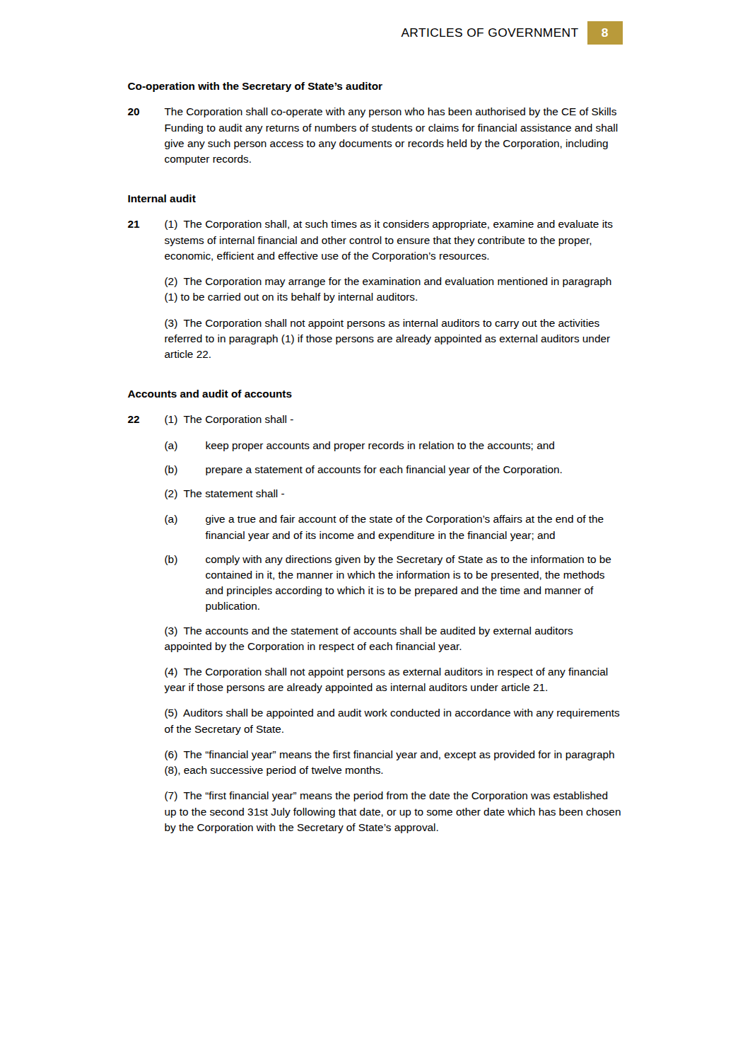Articles of Government
8
Co-operation with the Secretary of State’s auditor
20
The Corporation shall co-operate with any person who has been authorised by the CE of Skills Funding to audit any returns of numbers of students or claims for financial assistance and shall give any such person access to any documents or records held by the Corporation, including computer records.
Internal audit
21
(1) The Corporation shall, at such times as it considers appropriate, examine and evaluate its systems of internal financial and other control to ensure that they contribute to the proper, economic, efficient and effective use of the Corporation’s resources.
(2) The Corporation may arrange for the examination and evaluation mentioned in paragraph (1) to be carried out on its behalf by internal auditors.
(3) The Corporation shall not appoint persons as internal auditors to carry out the activities referred to in paragraph (1) if those persons are already appointed as external auditors under article 22.
Accounts and audit of accounts
22
(1) The Corporation shall -
(a)
keep proper accounts and proper records in relation to the accounts; and
(b)
prepare a statement of accounts for each financial year of the Corporation.
(2) The statement shall -
(a)
give a true and fair account of the state of the Corporation’s affairs at the end of the financial year and of its income and expenditure in the financial year; and
(b)
comply with any directions given by the Secretary of State as to the information to be contained in it, the manner in which the information is to be presented, the methods and principles according to which it is to be prepared and the time and manner of publication.
(3) The accounts and the statement of accounts shall be audited by external auditors appointed by the Corporation in respect of each financial year.
(4) The Corporation shall not appoint persons as external auditors in respect of any financial year if those persons are already appointed as internal auditors under article 21.
(5) Auditors shall be appointed and audit work conducted in accordance with any requirements of the Secretary of State.
(6) The “financial year” means the first financial year and, except as provided for in paragraph (8), each successive period of twelve months.
(7) The “first financial year” means the period from the date the Corporation was established up to the second 31st July following that date, or up to some other date which has been chosen by the Corporation with the Secretary of State’s approval.